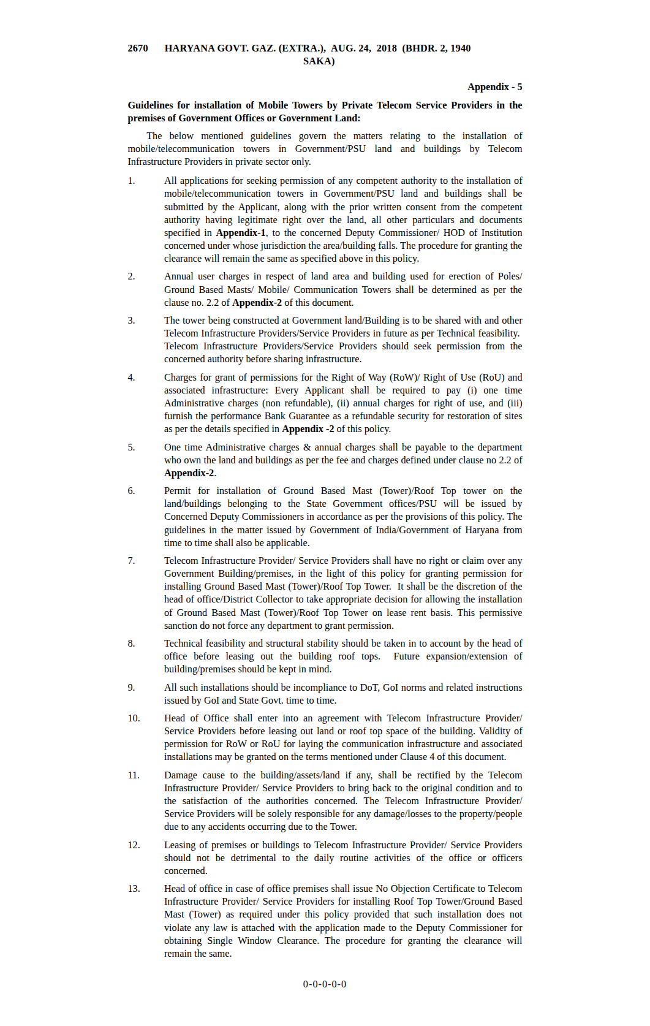2670
HARYANA GOVT. GAZ. (EXTRA.), AUG. 24, 2018 (BHDR. 2, 1940 SAKA)
Appendix - 5
Guidelines for installation of Mobile Towers by Private Telecom Service Providers in the premises of Government Offices or Government Land:
The below mentioned guidelines govern the matters relating to the installation of mobile/telecommunication towers in Government/PSU land and buildings by Telecom Infrastructure Providers in private sector only.
All applications for seeking permission of any competent authority to the installation of mobile/telecommunication towers in Government/PSU land and buildings shall be submitted by the Applicant, along with the prior written consent from the competent authority having legitimate right over the land, all other particulars and documents specified in Appendix-1, to the concerned Deputy Commissioner/ HOD of Institution concerned under whose jurisdiction the area/building falls. The procedure for granting the clearance will remain the same as specified above in this policy.
Annual user charges in respect of land area and building used for erection of Poles/ Ground Based Masts/ Mobile/ Communication Towers shall be determined as per the clause no. 2.2 of Appendix-2 of this document.
The tower being constructed at Government land/Building is to be shared with and other Telecom Infrastructure Providers/Service Providers in future as per Technical feasibility. Telecom Infrastructure Providers/Service Providers should seek permission from the concerned authority before sharing infrastructure.
Charges for grant of permissions for the Right of Way (RoW)/ Right of Use (RoU) and associated infrastructure: Every Applicant shall be required to pay (i) one time Administrative charges (non refundable), (ii) annual charges for right of use, and (iii) furnish the performance Bank Guarantee as a refundable security for restoration of sites as per the details specified in Appendix -2 of this policy.
One time Administrative charges & annual charges shall be payable to the department who own the land and buildings as per the fee and charges defined under clause no 2.2 of Appendix-2.
Permit for installation of Ground Based Mast (Tower)/Roof Top tower on the land/buildings belonging to the State Government offices/PSU will be issued by Concerned Deputy Commissioners in accordance as per the provisions of this policy. The guidelines in the matter issued by Government of India/Government of Haryana from time to time shall also be applicable.
Telecom Infrastructure Provider/ Service Providers shall have no right or claim over any Government Building/premises, in the light of this policy for granting permission for installing Ground Based Mast (Tower)/Roof Top Tower. It shall be the discretion of the head of office/District Collector to take appropriate decision for allowing the installation of Ground Based Mast (Tower)/Roof Top Tower on lease rent basis. This permissive sanction do not force any department to grant permission.
Technical feasibility and structural stability should be taken in to account by the head of office before leasing out the building roof tops. Future expansion/extension of building/premises should be kept in mind.
All such installations should be incompliance to DoT, GoI norms and related instructions issued by GoI and State Govt. time to time.
Head of Office shall enter into an agreement with Telecom Infrastructure Provider/ Service Providers before leasing out land or roof top space of the building. Validity of permission for RoW or RoU for laying the communication infrastructure and associated installations may be granted on the terms mentioned under Clause 4 of this document.
Damage cause to the building/assets/land if any, shall be rectified by the Telecom Infrastructure Provider/ Service Providers to bring back to the original condition and to the satisfaction of the authorities concerned. The Telecom Infrastructure Provider/ Service Providers will be solely responsible for any damage/losses to the property/people due to any accidents occurring due to the Tower.
Leasing of premises or buildings to Telecom Infrastructure Provider/ Service Providers should not be detrimental to the daily routine activities of the office or officers concerned.
Head of office in case of office premises shall issue No Objection Certificate to Telecom Infrastructure Provider/ Service Providers for installing Roof Top Tower/Ground Based Mast (Tower) as required under this policy provided that such installation does not violate any law is attached with the application made to the Deputy Commissioner for obtaining Single Window Clearance. The procedure for granting the clearance will remain the same.
0-0-0-0-0